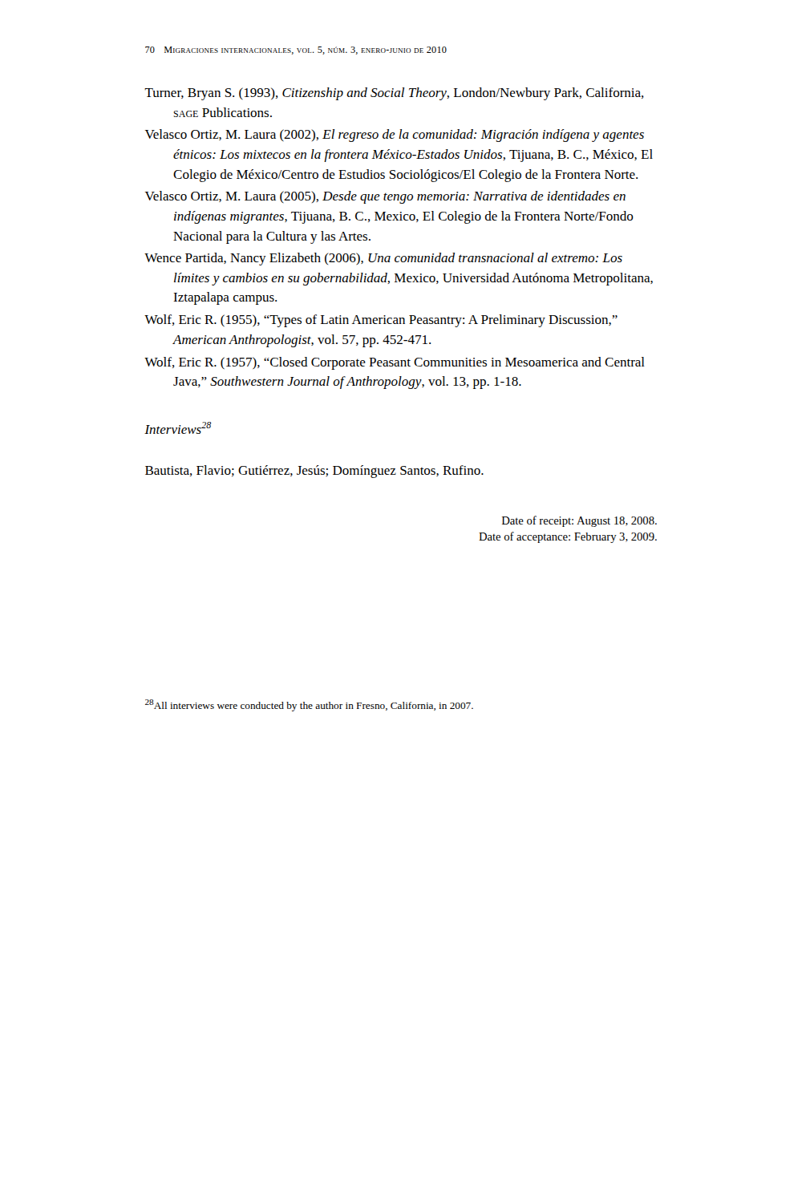70 Migraciones internacionales, vol. 5, núm. 3, enero-junio de 2010
Turner, Bryan S. (1993), Citizenship and Social Theory, London/Newbury Park, California, sage Publications.
Velasco Ortiz, M. Laura (2002), El regreso de la comunidad: Migración indígena y agentes étnicos: Los mixtecos en la frontera México-Estados Unidos, Tijuana, B. C., México, El Colegio de México/Centro de Estudios Sociológicos/El Colegio de la Frontera Norte.
Velasco Ortiz, M. Laura (2005), Desde que tengo memoria: Narrativa de identidades en indígenas migrantes, Tijuana, B. C., Mexico, El Colegio de la Frontera Norte/Fondo Nacional para la Cultura y las Artes.
Wence Partida, Nancy Elizabeth (2006), Una comunidad transnacional al extremo: Los límites y cambios en su gobernabilidad, Mexico, Universidad Autónoma Metropolitana, Iztapalapa campus.
Wolf, Eric R. (1955), “Types of Latin American Peasantry: A Preliminary Discussion,” American Anthropologist, vol. 57, pp. 452-471.
Wolf, Eric R. (1957), “Closed Corporate Peasant Communities in Mesoamerica and Central Java,” Southwestern Journal of Anthropology, vol. 13, pp. 1-18.
Interviews28
Bautista, Flavio; Gutiérrez, Jesús; Domínguez Santos, Rufino.
Date of receipt: August 18, 2008.
Date of acceptance: February 3, 2009.
28All interviews were conducted by the author in Fresno, California, in 2007.